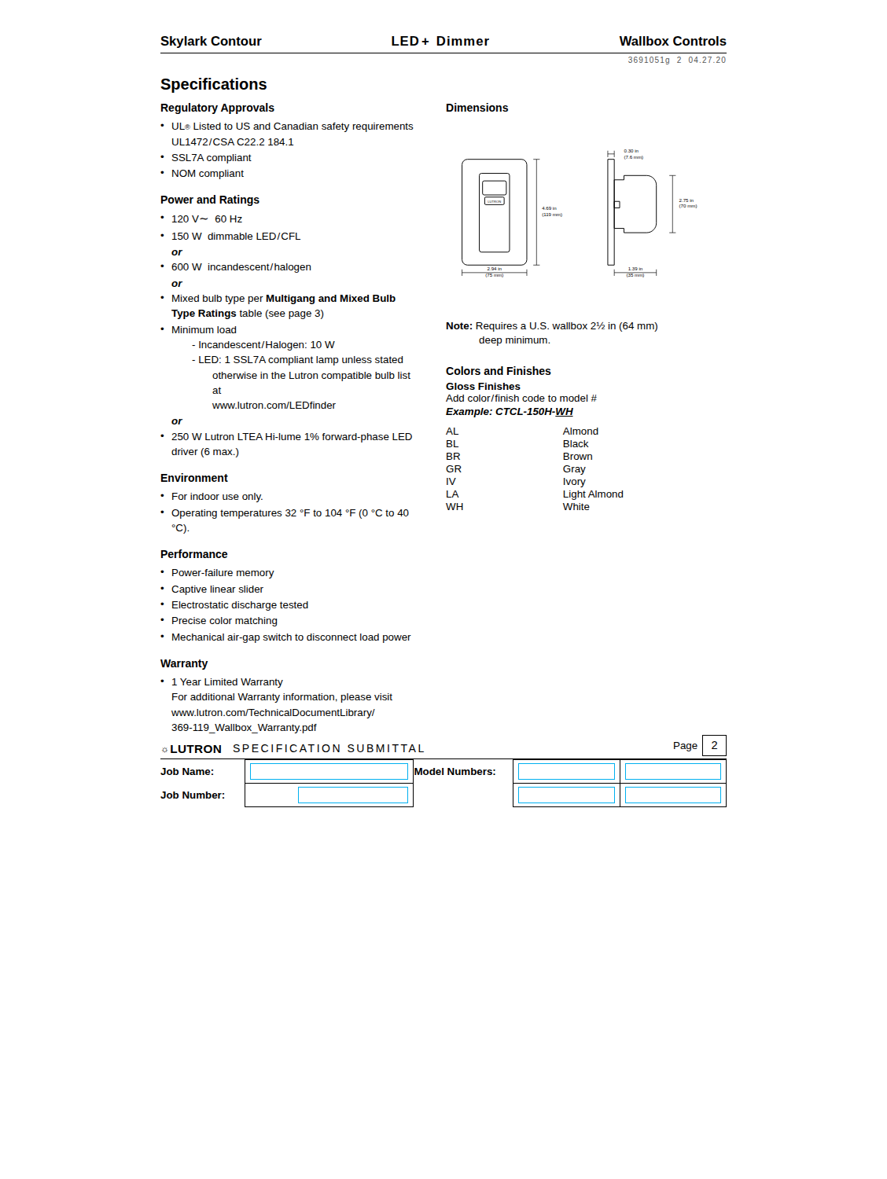Skylark Contour
LED +  Dimmer
Wallbox Controls
3691051g 2 04.27.20
Specifications
Regulatory Approvals
UL® Listed to US and Canadian safety requirements UL1472 / CSA C22.2 184.1
SSL7A compliant
NOM compliant
Power and Ratings
120 V∼ 60 Hz
150 W dimmable LED / CFL
or
600 W incandescent / halogen
or
Mixed bulb type per Multigang and Mixed Bulb Type Ratings table (see page 3)
Minimum load - Incandescent / Halogen: 10 W - LED: 1 SSL7A compliant lamp unless stated otherwise in the Lutron compatible bulb list at www.lutron.com/LEDfinder
or
250 W Lutron LTEA Hi-lume 1% forward-phase LED driver (6 max.)
Environment
For indoor use only.
Operating temperatures 32 °F to 104 °F (0 °C to 40 °C).
Performance
Power-failure memory
Captive linear slider
Electrostatic discharge tested
Precise color matching
Mechanical air-gap switch to disconnect load power
Warranty
1 Year Limited Warranty
For additional Warranty information, please visit
www.lutron.com/TechnicalDocumentLibrary/
369-119_Wallbox_Warranty.pdf
Dimensions
LUTRON 4.69 in (119 mm) 2.94 in (75 mm) 0.30 in (7.6 mm) 2.75 in (70 mm) 1.39 in (35 mm)
Note: Requires a U.S. wallbox 2½ in (64 mm) deep minimum.
Colors and Finishes
Gloss Finishes
Add color / finish code to model #
Example: CTCL-150H-WH
| AL | Almond |
| BL | Black |
| BR | Brown |
| GR | Gray |
| IV | Ivory |
| LA | Light Almond |
| WH | White |
☼LUTRON SPECIFICATION SUBMITTAL
Page 2
| Job Name: | | Model Numbers: | | |
| Job Number: | | | | |